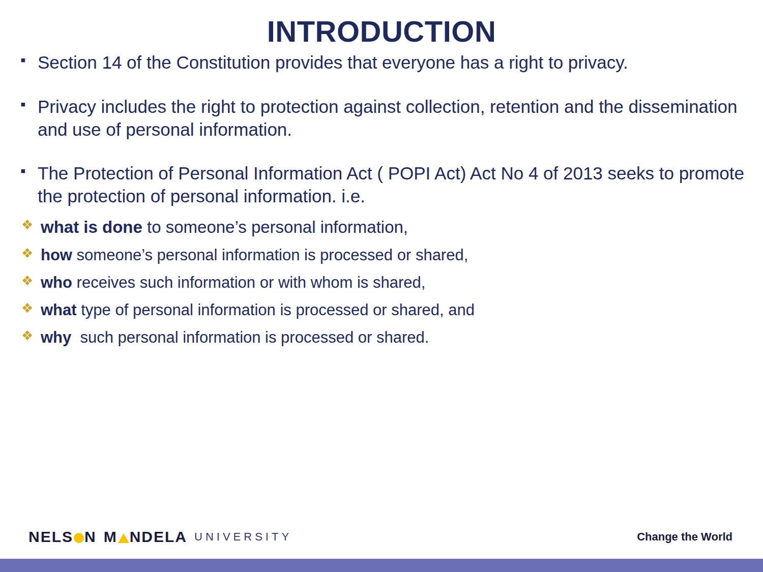INTRODUCTION
Section 14 of the Constitution provides that everyone has a right to privacy.
Privacy includes the right to protection against collection, retention and the dissemination and use of personal information.
The Protection of Personal Information Act ( POPI Act) Act No 4 of 2013 seeks to promote the protection of personal information. i.e.
what is done to someone’s personal information,
how someone’s personal information is processed or shared,
who receives such information or with whom is shared,
what type of personal information is processed or shared, and
why such personal information is processed or shared.
NELS N M NDELA UNIVERSITY
Change the World